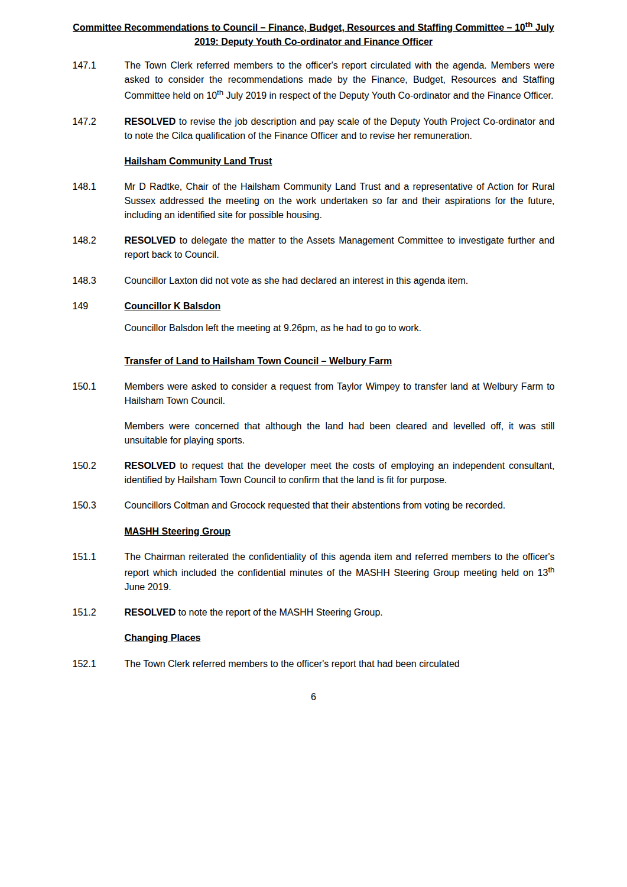Committee Recommendations to Council – Finance, Budget, Resources and Staffing Committee – 10th July 2019: Deputy Youth Co-ordinator and Finance Officer
147.1
The Town Clerk referred members to the officer's report circulated with the agenda. Members were asked to consider the recommendations made by the Finance, Budget, Resources and Staffing Committee held on 10th July 2019 in respect of the Deputy Youth Co-ordinator and the Finance Officer.
147.2
RESOLVED to revise the job description and pay scale of the Deputy Youth Project Co-ordinator and to note the Cilca qualification of the Finance Officer and to revise her remuneration.
Hailsham Community Land Trust
148.1
Mr D Radtke, Chair of the Hailsham Community Land Trust and a representative of Action for Rural Sussex addressed the meeting on the work undertaken so far and their aspirations for the future, including an identified site for possible housing.
148.2
RESOLVED to delegate the matter to the Assets Management Committee to investigate further and report back to Council.
148.3
Councillor Laxton did not vote as she had declared an interest in this agenda item.
149
Councillor K Balsdon
Councillor Balsdon left the meeting at 9.26pm, as he had to go to work.
Transfer of Land to Hailsham Town Council – Welbury Farm
150.1
Members were asked to consider a request from Taylor Wimpey to transfer land at Welbury Farm to Hailsham Town Council.
Members were concerned that although the land had been cleared and levelled off, it was still unsuitable for playing sports.
150.2
RESOLVED to request that the developer meet the costs of employing an independent consultant, identified by Hailsham Town Council to confirm that the land is fit for purpose.
150.3
Councillors Coltman and Grocock requested that their abstentions from voting be recorded.
MASHH Steering Group
151.1
The Chairman reiterated the confidentiality of this agenda item and referred members to the officer's report which included the confidential minutes of the MASHH Steering Group meeting held on 13th June 2019.
151.2
RESOLVED to note the report of the MASHH Steering Group.
Changing Places
152.1
The Town Clerk referred members to the officer's report that had been circulated
6